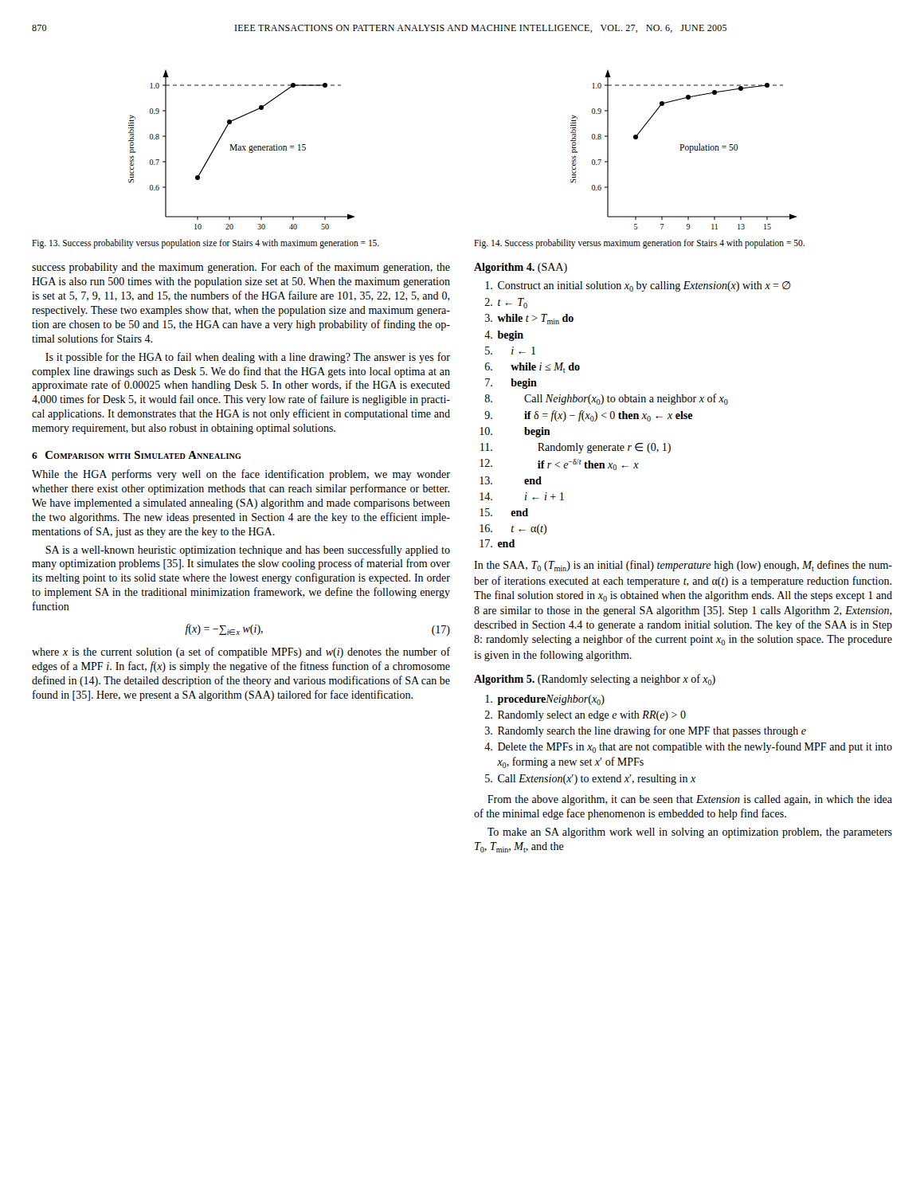870 IEEE Transactions on Pattern Analysis and Machine Intelligence, Vol. 27, No. 6, June 2005
1.0 0.9 0.8 0.7 0.6 10 20 30 40 50 Population Success probability Max generation = 15
Fig. 13. Success probability versus population size for Stairs 4 with maximum generation = 15.
success probability and the maximum generation. For each of the maximum generation, the HGA is also run 500 times with the population size set at 50. When the maximum generation is set at 5, 7, 9, 11, 13, and 15, the numbers of the HGA failure are 101, 35, 22, 12, 5, and 0, respectively. These two examples show that, when the population size and maximum generation are chosen to be 50 and 15, the HGA can have a very high probability of finding the optimal solutions for Stairs 4.
Is it possible for the HGA to fail when dealing with a line drawing? The answer is yes for complex line drawings such as Desk 5. We do find that the HGA gets into local optima at an approximate rate of 0.00025 when handling Desk 5. In other words, if the HGA is executed 4,000 times for Desk 5, it would fail once. This very low rate of failure is negligible in practical applications. It demonstrates that the HGA is not only efficient in computational time and memory requirement, but also robust in obtaining optimal solutions.
6 Comparison with Simulated Annealing
While the HGA performs very well on the face identification problem, we may wonder whether there exist other optimization methods that can reach similar performance or better. We have implemented a simulated annealing (SA) algorithm and made comparisons between the two algorithms. The new ideas presented in Section 4 are the key to the efficient implementations of SA, just as they are the key to the HGA.
SA is a well-known heuristic optimization technique and has been successfully applied to many optimization problems [35]. It simulates the slow cooling process of material from over its melting point to its solid state where the lowest energy configuration is expected. In order to implement SA in the traditional minimization framework, we define the following energy function
f(x) = −∑i∈x w(i), (17)
where x is the current solution (a set of compatible MPFs) and w(i) denotes the number of edges of a MPF i. In fact, f(x) is simply the negative of the fitness function of a chromosome defined in (14). The detailed description of the theory and various modifications of SA can be found in [35]. Here, we present a SA algorithm (SAA) tailored for face identification.
1.0 0.9 0.8 0.7 0.6 5 7 9 11 13 15 Max generation Success probability Population = 50
Fig. 14. Success probability versus maximum generation for Stairs 4 with population = 50.
Algorithm 4. (SAA)
Construct an initial solution x 0 by calling Extension(x) with x = ∅
t ← T 0
while t > Tmin do
begin
i ← 1
while i ≤ Mt do
begin
Call Neighbor(x 0) to obtain a neighbor x of x 0
if δ = f(x) − f(x 0) < 0 then x 0 ← x else
begin
Randomly generate r ∈ (0, 1)
if r < e−δ/t then x 0 ← x
end
i ← i + 1
end
t ← α(t)
end
In the SAA, T 0 (Tmin) is an initial (final) temperature high (low) enough, Mt defines the number of iterations executed at each temperature t, and α(t) is a temperature reduction function. The final solution stored in x 0 is obtained when the algorithm ends. All the steps except 1 and 8 are similar to those in the general SA algorithm [35]. Step 1 calls Algorithm 2, Extension, described in Section 4.4 to generate a random initial solution. The key of the SAA is in Step 8: randomly selecting a neighbor of the current point x 0 in the solution space. The procedure is given in the following algorithm.
Algorithm 5. (Randomly selecting a neighbor x of x 0)
procedure Neighbor(x 0)
Randomly select an edge e with RR(e) > 0
Randomly search the line drawing for one MPF that passes through e
Delete the MPFs in x 0 that are not compatible with the newly-found MPF and put it into x 0, forming a new set x′ of MPFs
Call Extension(x′) to extend x′, resulting in x
From the above algorithm, it can be seen that Extension is called again, in which the idea of the minimal edge face phenomenon is embedded to help find faces.
To make an SA algorithm work well in solving an optimization problem, the parameters T 0, Tmin, Mt, and the